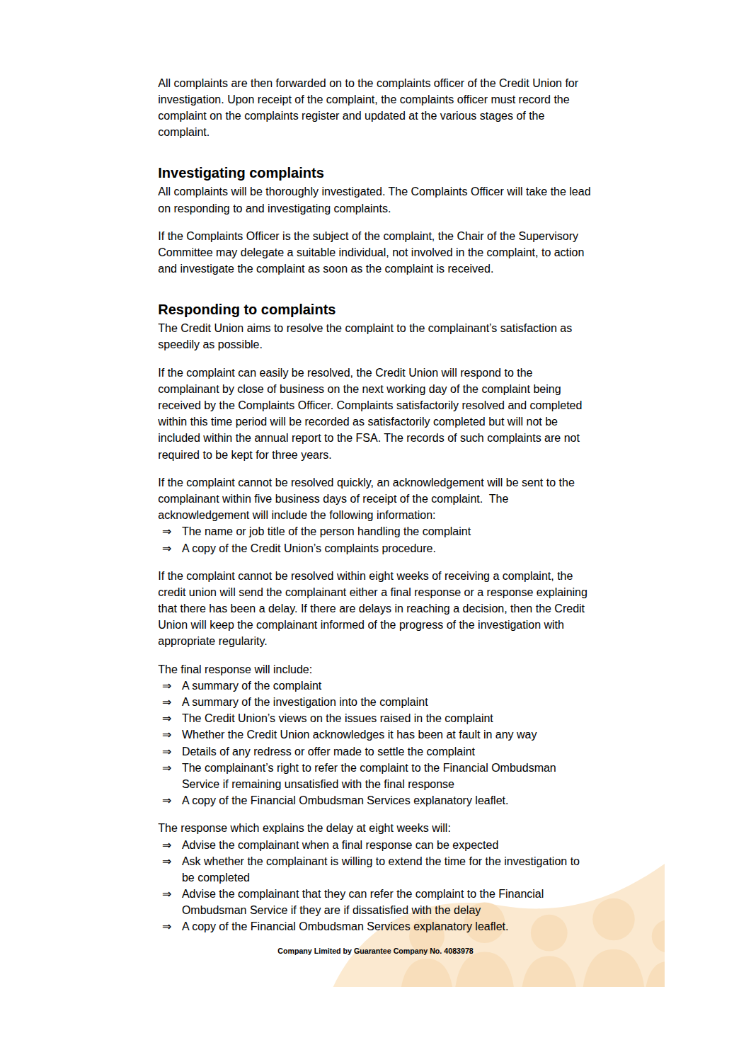All complaints are then forwarded on to the complaints officer of the Credit Union for investigation. Upon receipt of the complaint, the complaints officer must record the complaint on the complaints register and updated at the various stages of the complaint.
Investigating complaints
All complaints will be thoroughly investigated. The Complaints Officer will take the lead on responding to and investigating complaints.
If the Complaints Officer is the subject of the complaint, the Chair of the Supervisory Committee may delegate a suitable individual, not involved in the complaint, to action and investigate the complaint as soon as the complaint is received.
Responding to complaints
The Credit Union aims to resolve the complaint to the complainant’s satisfaction as speedily as possible.
If the complaint can easily be resolved, the Credit Union will respond to the complainant by close of business on the next working day of the complaint being received by the Complaints Officer. Complaints satisfactorily resolved and completed within this time period will be recorded as satisfactorily completed but will not be included within the annual report to the FSA. The records of such complaints are not required to be kept for three years.
If the complaint cannot be resolved quickly, an acknowledgement will be sent to the complainant within five business days of receipt of the complaint. The acknowledgement will include the following information:
The name or job title of the person handling the complaint
A copy of the Credit Union’s complaints procedure.
If the complaint cannot be resolved within eight weeks of receiving a complaint, the credit union will send the complainant either a final response or a response explaining that there has been a delay. If there are delays in reaching a decision, then the Credit Union will keep the complainant informed of the progress of the investigation with appropriate regularity.
The final response will include:
A summary of the complaint
A summary of the investigation into the complaint
The Credit Union’s views on the issues raised in the complaint
Whether the Credit Union acknowledges it has been at fault in any way
Details of any redress or offer made to settle the complaint
The complainant’s right to refer the complaint to the Financial Ombudsman Service if remaining unsatisfied with the final response
A copy of the Financial Ombudsman Services explanatory leaflet.
The response which explains the delay at eight weeks will:
Advise the complainant when a final response can be expected
Ask whether the complainant is willing to extend the time for the investigation to be completed
Advise the complainant that they can refer the complaint to the Financial Ombudsman Service if they are if dissatisfied with the delay
A copy of the Financial Ombudsman Services explanatory leaflet.
Company Limited by Guarantee Company No. 4083978